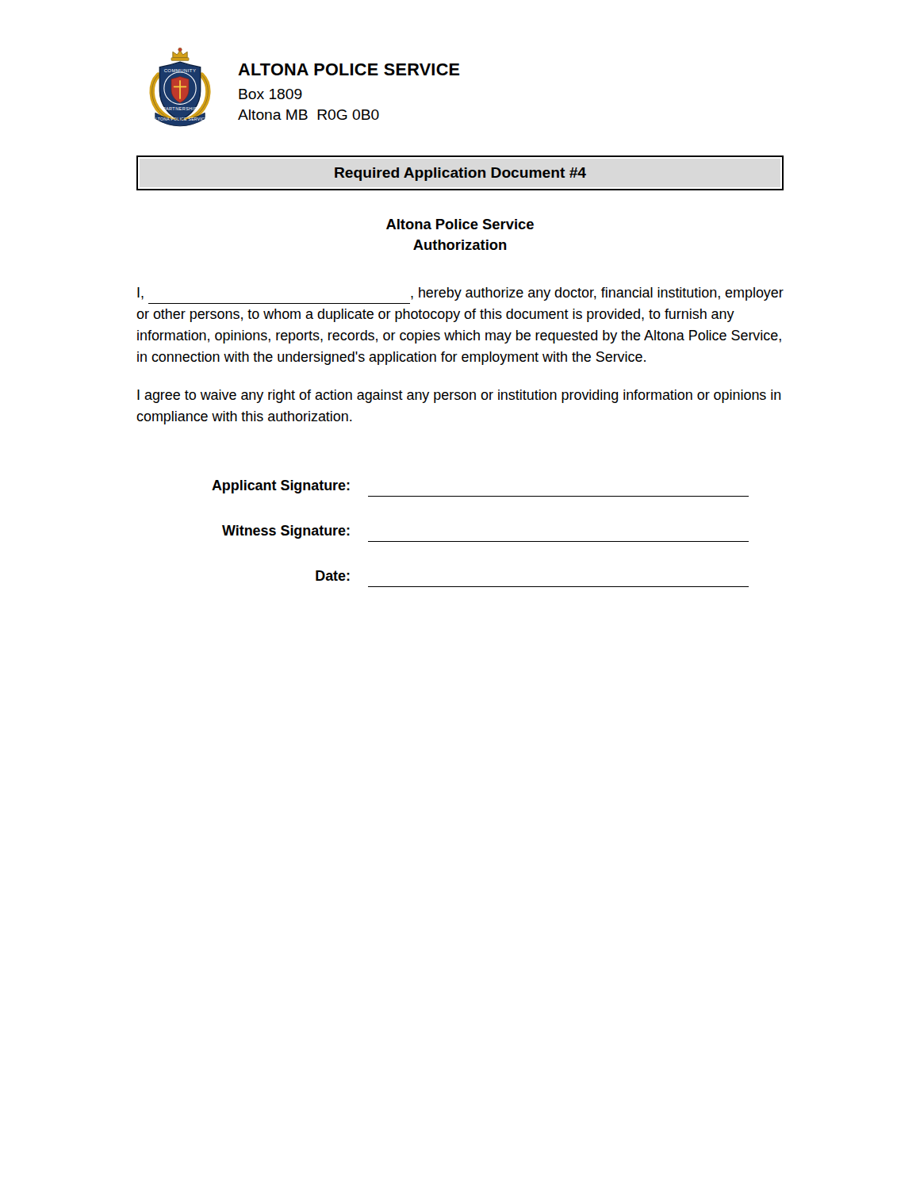COMMUNITY ALTONA POLICE SERVICE PARTNERSHIP
ALTONA POLICE SERVICE
Box 1809
Altona MB R0G 0B0
Required Application Document #4
Altona Police Service
Authorization
I, , hereby authorize any doctor, financial institution, employer or other persons, to whom a duplicate or photocopy of this document is provided, to furnish any information, opinions, reports, records, or copies which may be requested by the Altona Police Service, in connection with the undersigned's application for employment with the Service.
I agree to waive any right of action against any person or institution providing information or opinions in compliance with this authorization.
Applicant Signature:
Witness Signature:
Date: